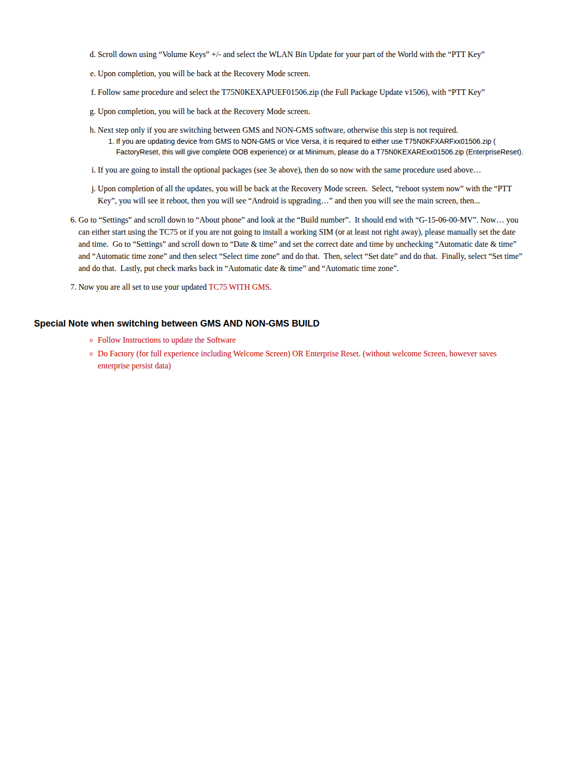Scroll down using “Volume Keys” +/- and select the WLAN Bin Update for your part of the World with the “PTT Key”
Upon completion, you will be back at the Recovery Mode screen.
Follow same procedure and select the T75N0KEXAPUEF01506.zip (the Full Package Update v1506), with “PTT Key”
Upon completion, you will be back at the Recovery Mode screen.
Next step only if you are switching between GMS and NON-GMS software, otherwise this step is not required.
If you are updating device from GMS to NON-GMS or Vice Versa, it is required to either use T75N0KFXARFxx01506.zip ( FactoryReset, this will give complete OOB experience) or at Minimum, please do a T75N0KEXARExx01506.zip (EnterpriseReset).
If you are going to install the optional packages (see 3e above), then do so now with the same procedure used above…
Upon completion of all the updates, you will be back at the Recovery Mode screen. Select, “reboot system now” with the “PTT Key”, you will see it reboot, then you will see “Android is upgrading…” and then you will see the main screen, then...
Go to “Settings” and scroll down to “About phone” and look at the “Build number”. It should end with “G-15-06-00-MV”. Now… you can either start using the TC75 or if you are not going to install a working SIM (or at least not right away), please manually set the date and time. Go to “Settings” and scroll down to “Date & time” and set the correct date and time by unchecking “Automatic date & time” and “Automatic time zone” and then select “Select time zone” and do that. Then, select “Set date” and do that. Finally, select “Set time” and do that. Lastly, put check marks back in “Automatic date & time” and “Automatic time zone”.
Now you are all set to use your updated TC75 WITH GMS.
Special Note when switching between GMS AND NON-GMS BUILD
Follow Instructions to update the Software
Do Factory (for full experience including Welcome Screen) OR Enterprise Reset. (without welcome Screen, however saves enterprise persist data)